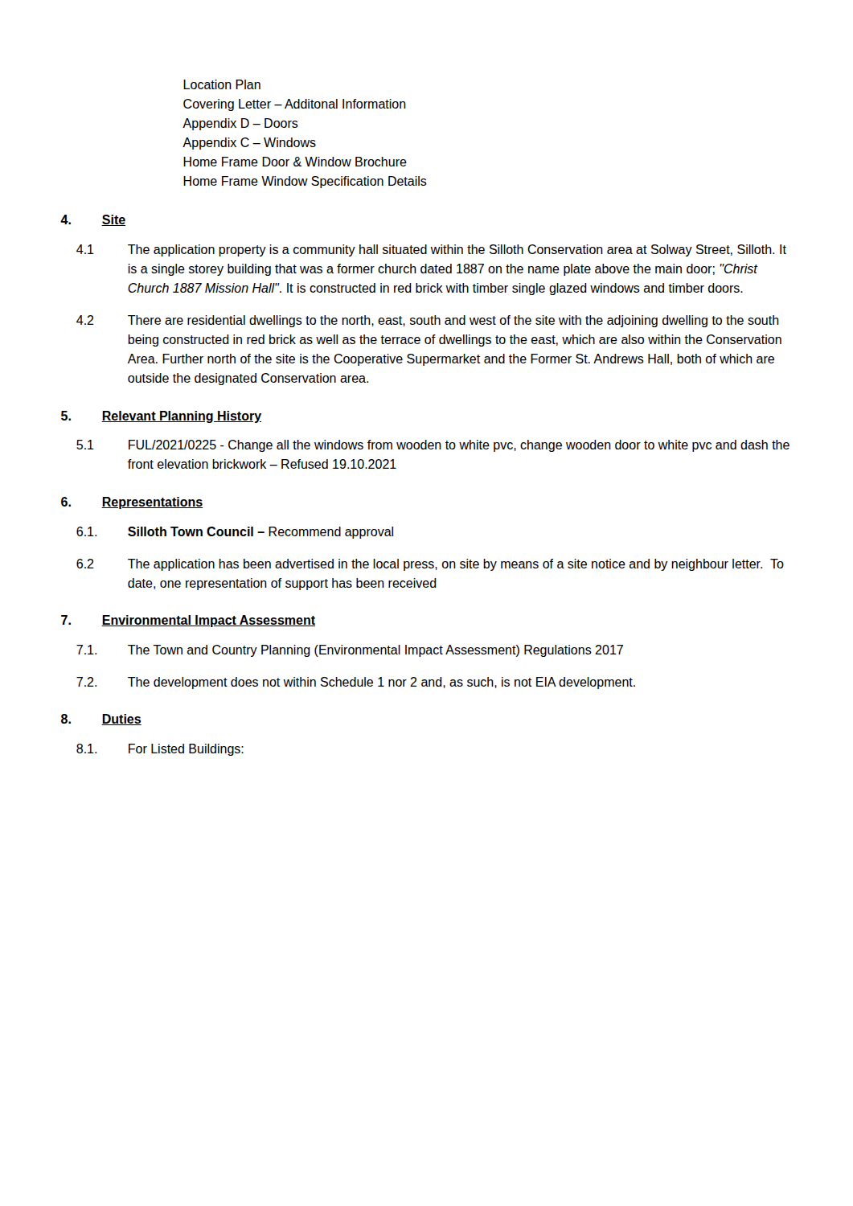Location Plan
Covering Letter – Additonal Information
Appendix D – Doors
Appendix C – Windows
Home Frame Door & Window Brochure
Home Frame Window Specification Details
4. Site
4.1
The application property is a community hall situated within the Silloth Conservation area at Solway Street, Silloth. It is a single storey building that was a former church dated 1887 on the name plate above the main door; "Christ Church 1887 Mission Hall". It is constructed in red brick with timber single glazed windows and timber doors.
4.2
There are residential dwellings to the north, east, south and west of the site with the adjoining dwelling to the south being constructed in red brick as well as the terrace of dwellings to the east, which are also within the Conservation Area. Further north of the site is the Cooperative Supermarket and the Former St. Andrews Hall, both of which are outside the designated Conservation area.
5. Relevant Planning History
5.1
FUL/2021/0225 - Change all the windows from wooden to white pvc, change wooden door to white pvc and dash the front elevation brickwork – Refused 19.10.2021
6. Representations
6.1.
Silloth Town Council – Recommend approval
6.2
The application has been advertised in the local press, on site by means of a site notice and by neighbour letter. To date, one representation of support has been received
7. Environmental Impact Assessment
7.1.
The Town and Country Planning (Environmental Impact Assessment) Regulations 2017
7.2.
The development does not within Schedule 1 nor 2 and, as such, is not EIA development.
8. Duties
8.1.
For Listed Buildings: